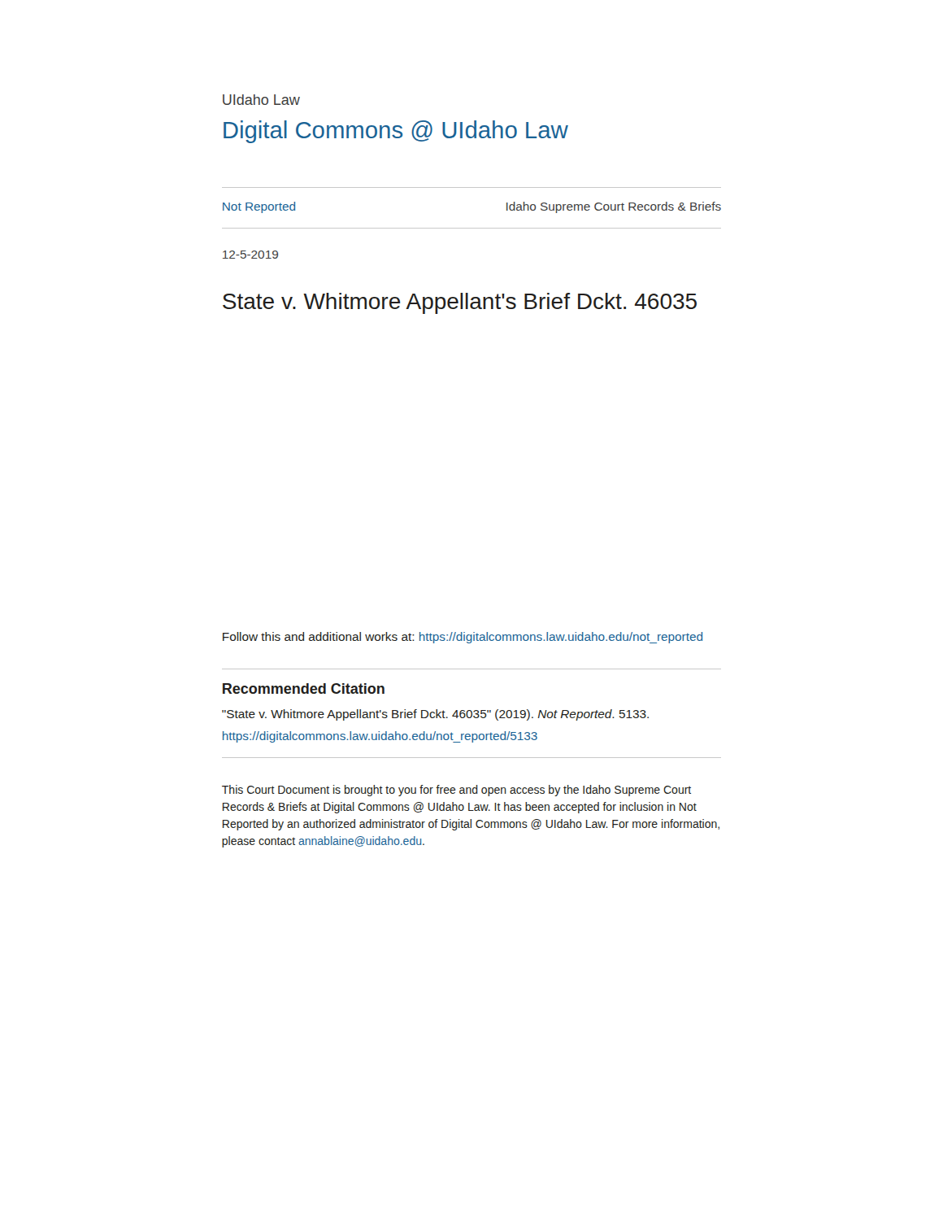UIdaho Law
Digital Commons @ UIdaho Law
Not Reported
Idaho Supreme Court Records & Briefs
12-5-2019
State v. Whitmore Appellant's Brief Dckt. 46035
Follow this and additional works at: https://digitalcommons.law.uidaho.edu/not_reported
Recommended Citation
"State v. Whitmore Appellant's Brief Dckt. 46035" (2019). Not Reported. 5133.
https://digitalcommons.law.uidaho.edu/not_reported/5133
This Court Document is brought to you for free and open access by the Idaho Supreme Court Records & Briefs at Digital Commons @ UIdaho Law. It has been accepted for inclusion in Not Reported by an authorized administrator of Digital Commons @ UIdaho Law. For more information, please contact annablaine@uidaho.edu.